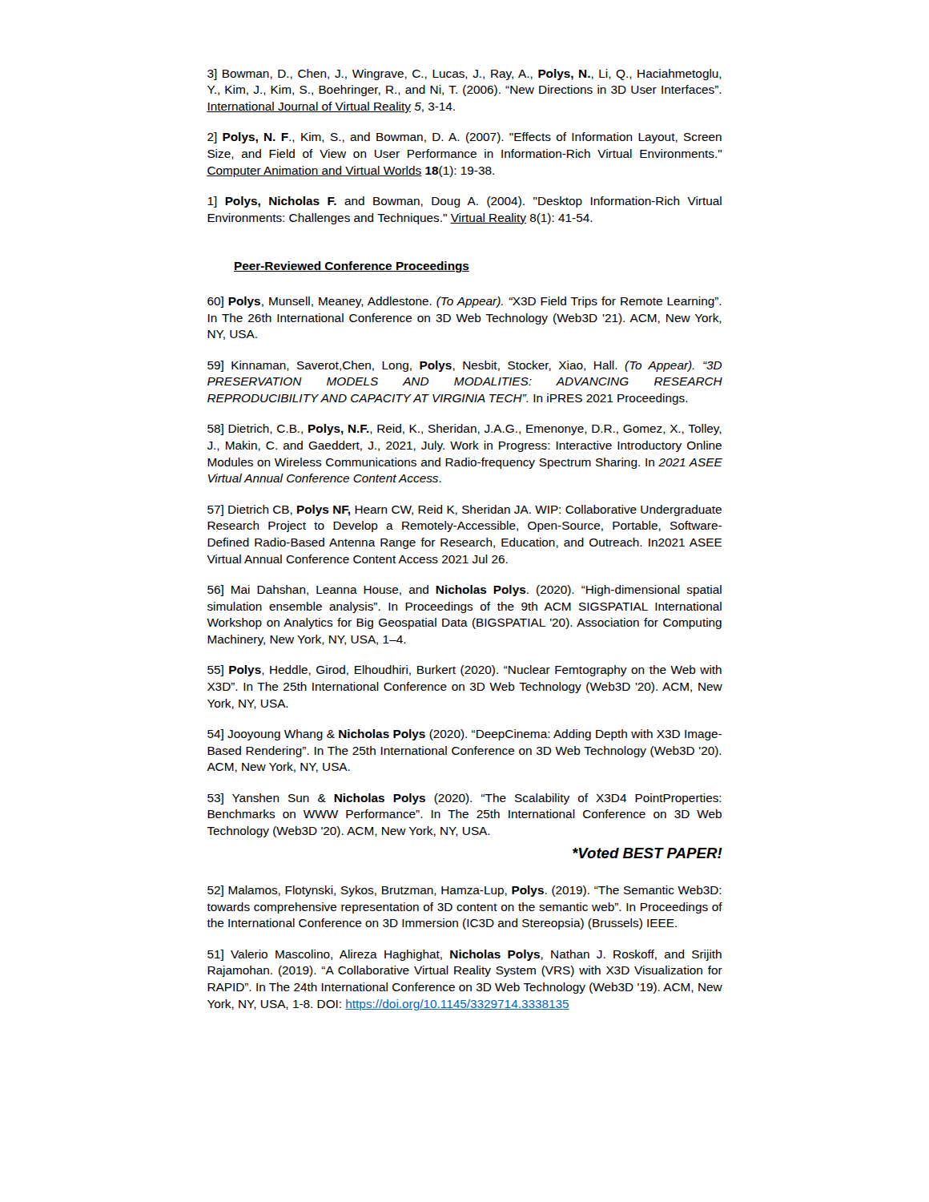3] Bowman, D., Chen, J., Wingrave, C., Lucas, J., Ray, A., Polys, N., Li, Q., Haciahmetoglu, Y., Kim, J., Kim, S., Boehringer, R., and Ni, T. (2006). “New Directions in 3D User Interfaces”. International Journal of Virtual Reality 5, 3-14.
2] Polys, N. F., Kim, S., and Bowman, D. A. (2007). "Effects of Information Layout, Screen Size, and Field of View on User Performance in Information-Rich Virtual Environments." Computer Animation and Virtual Worlds 18(1): 19-38.
1] Polys, Nicholas F. and Bowman, Doug A. (2004). "Desktop Information-Rich Virtual Environments: Challenges and Techniques." Virtual Reality 8(1): 41-54.
Peer-Reviewed Conference Proceedings
60] Polys, Munsell, Meaney, Addlestone. (To Appear). “X3D Field Trips for Remote Learning”. In The 26th International Conference on 3D Web Technology (Web3D '21). ACM, New York, NY, USA.
59] Kinnaman, Saverot,Chen, Long, Polys, Nesbit, Stocker, Xiao, Hall. (To Appear). “3D PRESERVATION MODELS AND MODALITIES: ADVANCING RESEARCH REPRODUCIBILITY AND CAPACITY AT VIRGINIA TECH”. In iPRES 2021 Proceedings.
58] Dietrich, C.B., Polys, N.F., Reid, K., Sheridan, J.A.G., Emenonye, D.R., Gomez, X., Tolley, J., Makin, C. and Gaeddert, J., 2021, July. Work in Progress: Interactive Introductory Online Modules on Wireless Communications and Radio-frequency Spectrum Sharing. In 2021 ASEE Virtual Annual Conference Content Access.
57] Dietrich CB, Polys NF, Hearn CW, Reid K, Sheridan JA. WIP: Collaborative Undergraduate Research Project to Develop a Remotely-Accessible, Open-Source, Portable, Software-Defined Radio-Based Antenna Range for Research, Education, and Outreach. In2021 ASEE Virtual Annual Conference Content Access 2021 Jul 26.
56] Mai Dahshan, Leanna House, and Nicholas Polys. (2020). “High-dimensional spatial simulation ensemble analysis”. In Proceedings of the 9th ACM SIGSPATIAL International Workshop on Analytics for Big Geospatial Data (BIGSPATIAL '20). Association for Computing Machinery, New York, NY, USA, 1–4.
55] Polys, Heddle, Girod, Elhoudhiri, Burkert (2020). “Nuclear Femtography on the Web with X3D”. In The 25th International Conference on 3D Web Technology (Web3D '20). ACM, New York, NY, USA.
54] Jooyoung Whang & Nicholas Polys (2020). “DeepCinema: Adding Depth with X3D Image-Based Rendering”. In The 25th International Conference on 3D Web Technology (Web3D '20). ACM, New York, NY, USA.
53] Yanshen Sun & Nicholas Polys (2020). “The Scalability of X3D4 PointProperties: Benchmarks on WWW Performance”. In The 25th International Conference on 3D Web Technology (Web3D '20). ACM, New York, NY, USA.
*Voted BEST PAPER!
52] Malamos, Flotynski, Sykos, Brutzman, Hamza-Lup, Polys. (2019). “The Semantic Web3D: towards comprehensive representation of 3D content on the semantic web”. In Proceedings of the International Conference on 3D Immersion (IC3D and Stereopsia) (Brussels) IEEE.
51] Valerio Mascolino, Alireza Haghighat, Nicholas Polys, Nathan J. Roskoff, and Srijith Rajamohan. (2019). “A Collaborative Virtual Reality System (VRS) with X3D Visualization for RAPID”. In The 24th International Conference on 3D Web Technology (Web3D '19). ACM, New York, NY, USA, 1-8. DOI: https://doi.org/10.1145/3329714.3338135